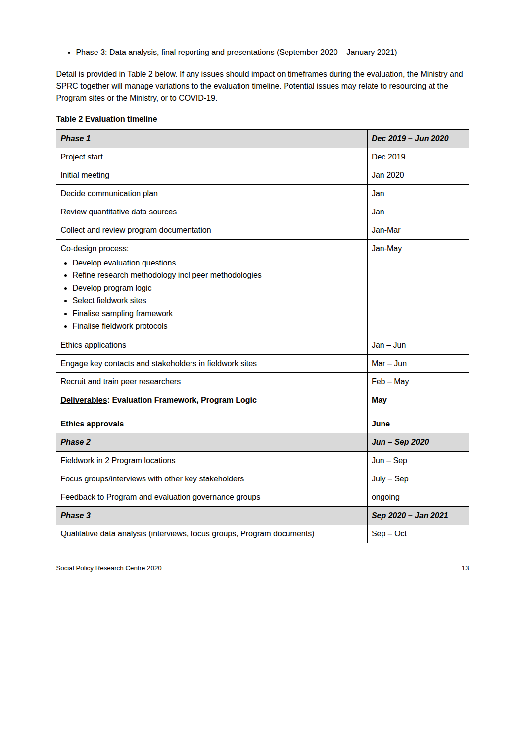Phase 3: Data analysis, final reporting and presentations (September 2020 – January 2021)
Detail is provided in Table 2 below. If any issues should impact on timeframes during the evaluation, the Ministry and SPRC together will manage variations to the evaluation timeline. Potential issues may relate to resourcing at the Program sites or the Ministry, or to COVID-19.
Table 2 Evaluation timeline
| Phase 1 | Dec 2019 – Jun 2020 |
| Project start | Dec 2019 |
| Initial meeting | Jan 2020 |
| Decide communication plan | Jan |
| Review quantitative data sources | Jan |
| Collect and review program documentation | Jan-Mar |
| Co-design process: Develop evaluation questions Refine research methodology incl peer methodologies Develop program logic Select fieldwork sites Finalise sampling framework Finalise fieldwork protocols | Jan-May |
| Ethics applications | Jan – Jun |
| Engage key contacts and stakeholders in fieldwork sites | Mar – Jun |
| Recruit and train peer researchers | Feb – May |
| Deliverables : Evaluation Framework, Program Logic Ethics approvals | May June |
| Phase 2 | Jun – Sep 2020 |
| Fieldwork in 2 Program locations | Jun – Sep |
| Focus groups/interviews with other key stakeholders | July – Sep |
| Feedback to Program and evaluation governance groups | ongoing |
| Phase 3 | Sep 2020 – Jan 2021 |
| Qualitative data analysis (interviews, focus groups, Program documents) | Sep – Oct |
Social Policy Research Centre 2020 13